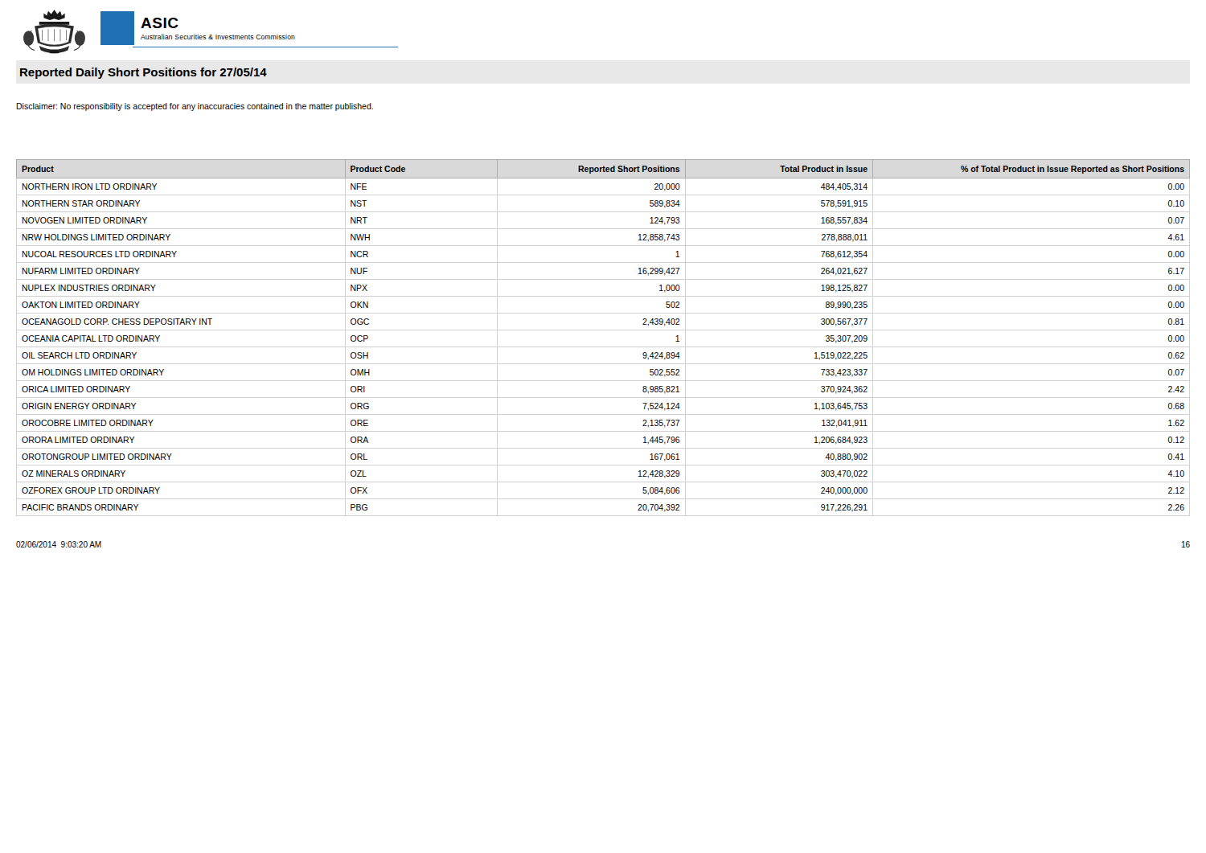ASIC
Australian Securities & Investments Commission
Reported Daily Short Positions for 27/05/14
Disclaimer: No responsibility is accepted for any inaccuracies contained in the matter published.
| Product | Product Code | Reported Short Positions | Total Product in Issue | % of Total Product in Issue Reported as Short Positions |
| --- | --- | --- | --- | --- |
| NORTHERN IRON LTD ORDINARY | NFE | 20,000 | 484,405,314 | 0.00 |
| NORTHERN STAR ORDINARY | NST | 589,834 | 578,591,915 | 0.10 |
| NOVOGEN LIMITED ORDINARY | NRT | 124,793 | 168,557,834 | 0.07 |
| NRW HOLDINGS LIMITED ORDINARY | NWH | 12,858,743 | 278,888,011 | 4.61 |
| NUCOAL RESOURCES LTD ORDINARY | NCR | 1 | 768,612,354 | 0.00 |
| NUFARM LIMITED ORDINARY | NUF | 16,299,427 | 264,021,627 | 6.17 |
| NUPLEX INDUSTRIES ORDINARY | NPX | 1,000 | 198,125,827 | 0.00 |
| OAKTON LIMITED ORDINARY | OKN | 502 | 89,990,235 | 0.00 |
| OCEANAGOLD CORP. CHESS DEPOSITARY INT | OGC | 2,439,402 | 300,567,377 | 0.81 |
| OCEANIA CAPITAL LTD ORDINARY | OCP | 1 | 35,307,209 | 0.00 |
| OIL SEARCH LTD ORDINARY | OSH | 9,424,894 | 1,519,022,225 | 0.62 |
| OM HOLDINGS LIMITED ORDINARY | OMH | 502,552 | 733,423,337 | 0.07 |
| ORICA LIMITED ORDINARY | ORI | 8,985,821 | 370,924,362 | 2.42 |
| ORIGIN ENERGY ORDINARY | ORG | 7,524,124 | 1,103,645,753 | 0.68 |
| OROCOBRE LIMITED ORDINARY | ORE | 2,135,737 | 132,041,911 | 1.62 |
| ORORA LIMITED ORDINARY | ORA | 1,445,796 | 1,206,684,923 | 0.12 |
| OROTONGROUP LIMITED ORDINARY | ORL | 167,061 | 40,880,902 | 0.41 |
| OZ MINERALS ORDINARY | OZL | 12,428,329 | 303,470,022 | 4.10 |
| OZFOREX GROUP LTD ORDINARY | OFX | 5,084,606 | 240,000,000 | 2.12 |
| PACIFIC BRANDS ORDINARY | PBG | 20,704,392 | 917,226,291 | 2.26 |
02/06/2014 9:03:20 AM
16